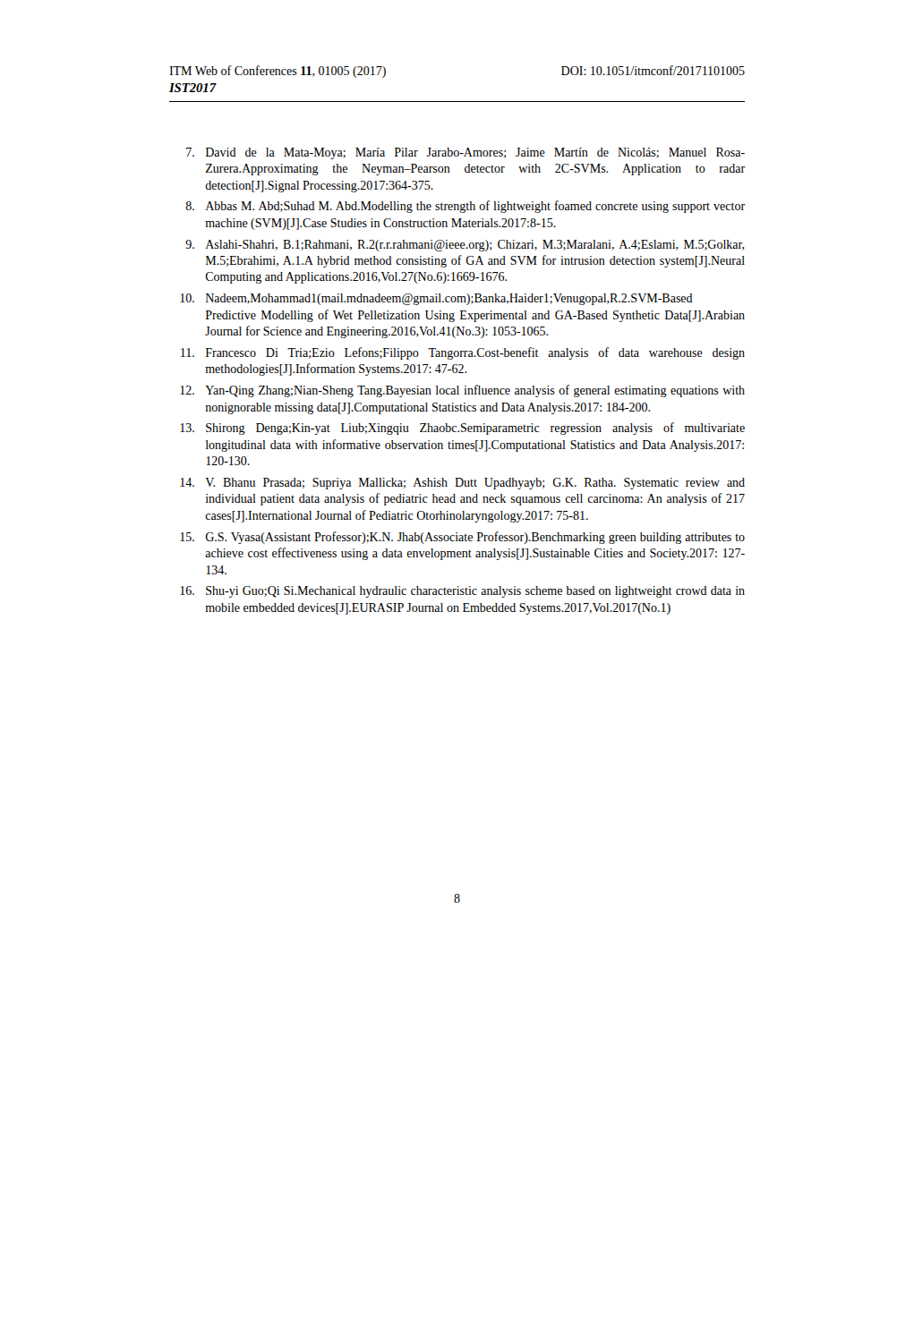ITM Web of Conferences 11, 01005 (2017)
DOI: 10.1051/itmconf/20171101005
IST2017
David de la Mata-Moya; María Pilar Jarabo-Amores; Jaime Martín de Nicolás; Manuel Rosa-Zurera.Approximating the Neyman–Pearson detector with 2C-SVMs. Application to radar detection[J].Signal Processing.2017:364-375.
Abbas M. Abd;Suhad M. Abd.Modelling the strength of lightweight foamed concrete using support vector machine (SVM)[J].Case Studies in Construction Materials.2017:8-15.
Aslahi-Shahri, B.1;Rahmani, R.2(r.r.rahmani@ieee.org); Chizari, M.3;Maralani, A.4;Eslami, M.5;Golkar, M.5;Ebrahimi, A.1.A hybrid method consisting of GA and SVM for intrusion detection system[J].Neural Computing and Applications.2016,Vol.27(No.6):1669-1676.
Nadeem,Mohammad1(mail.mdnadeem@gmail.com);Banka,Haider1;Venugopal,R.2.SVM-Based Predictive Modelling of Wet Pelletization Using Experimental and GA-Based Synthetic Data[J].Arabian Journal for Science and Engineering.2016,Vol.41(No.3): 1053-1065.
Francesco Di Tria;Ezio Lefons;Filippo Tangorra.Cost-benefit analysis of data warehouse design methodologies[J].Information Systems.2017: 47-62.
Yan-Qing Zhang;Nian-Sheng Tang.Bayesian local influence analysis of general estimating equations with nonignorable missing data[J].Computational Statistics and Data Analysis.2017: 184-200.
Shirong Denga;Kin-yat Liub;Xingqiu Zhaobc.Semiparametric regression analysis of multivariate longitudinal data with informative observation times[J].Computational Statistics and Data Analysis.2017: 120-130.
V. Bhanu Prasada; Supriya Mallicka; Ashish Dutt Upadhyayb; G.K. Ratha. Systematic review and individual patient data analysis of pediatric head and neck squamous cell carcinoma: An analysis of 217 cases[J].International Journal of Pediatric Otorhinolaryngology.2017: 75-81.
G.S. Vyasa(Assistant Professor);K.N. Jhab(Associate Professor).Benchmarking green building attributes to achieve cost effectiveness using a data envelopment analysis[J].Sustainable Cities and Society.2017: 127-134.
Shu-yi Guo;Qi Si.Mechanical hydraulic characteristic analysis scheme based on lightweight crowd data in mobile embedded devices[J].EURASIP Journal on Embedded Systems.2017,Vol.2017(No.1)
8